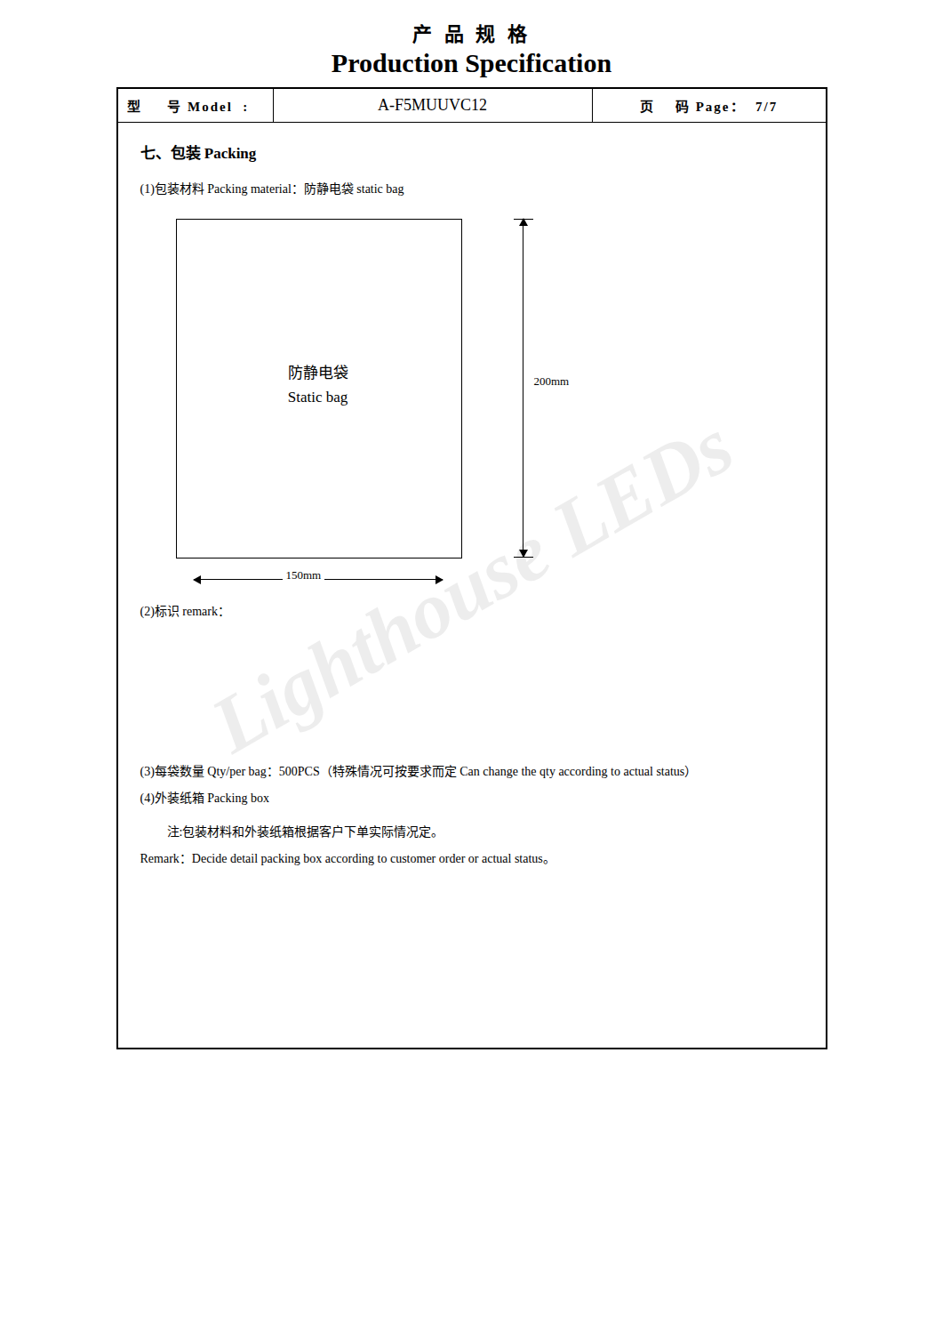产 品 规 格
Production Specification
| 型 号 Model : | A-F5MUUVC12 | 页 码 Page： 7/7 |
Lighthouse LEDs
七、包装 Packing
(1)包装材料 Packing material：防静电袋 static bag
防静电袋
Static bag
200mm
150mm
(2)标识 remark：
(3)每袋数量 Qty/per bag：500PCS（特殊情况可按要求而定 Can change the qty according to actual status）
(4)外装纸箱 Packing box
注:包装材料和外装纸箱根据客户下单实际情况定。
Remark：Decide detail packing box according to customer order or actual status。